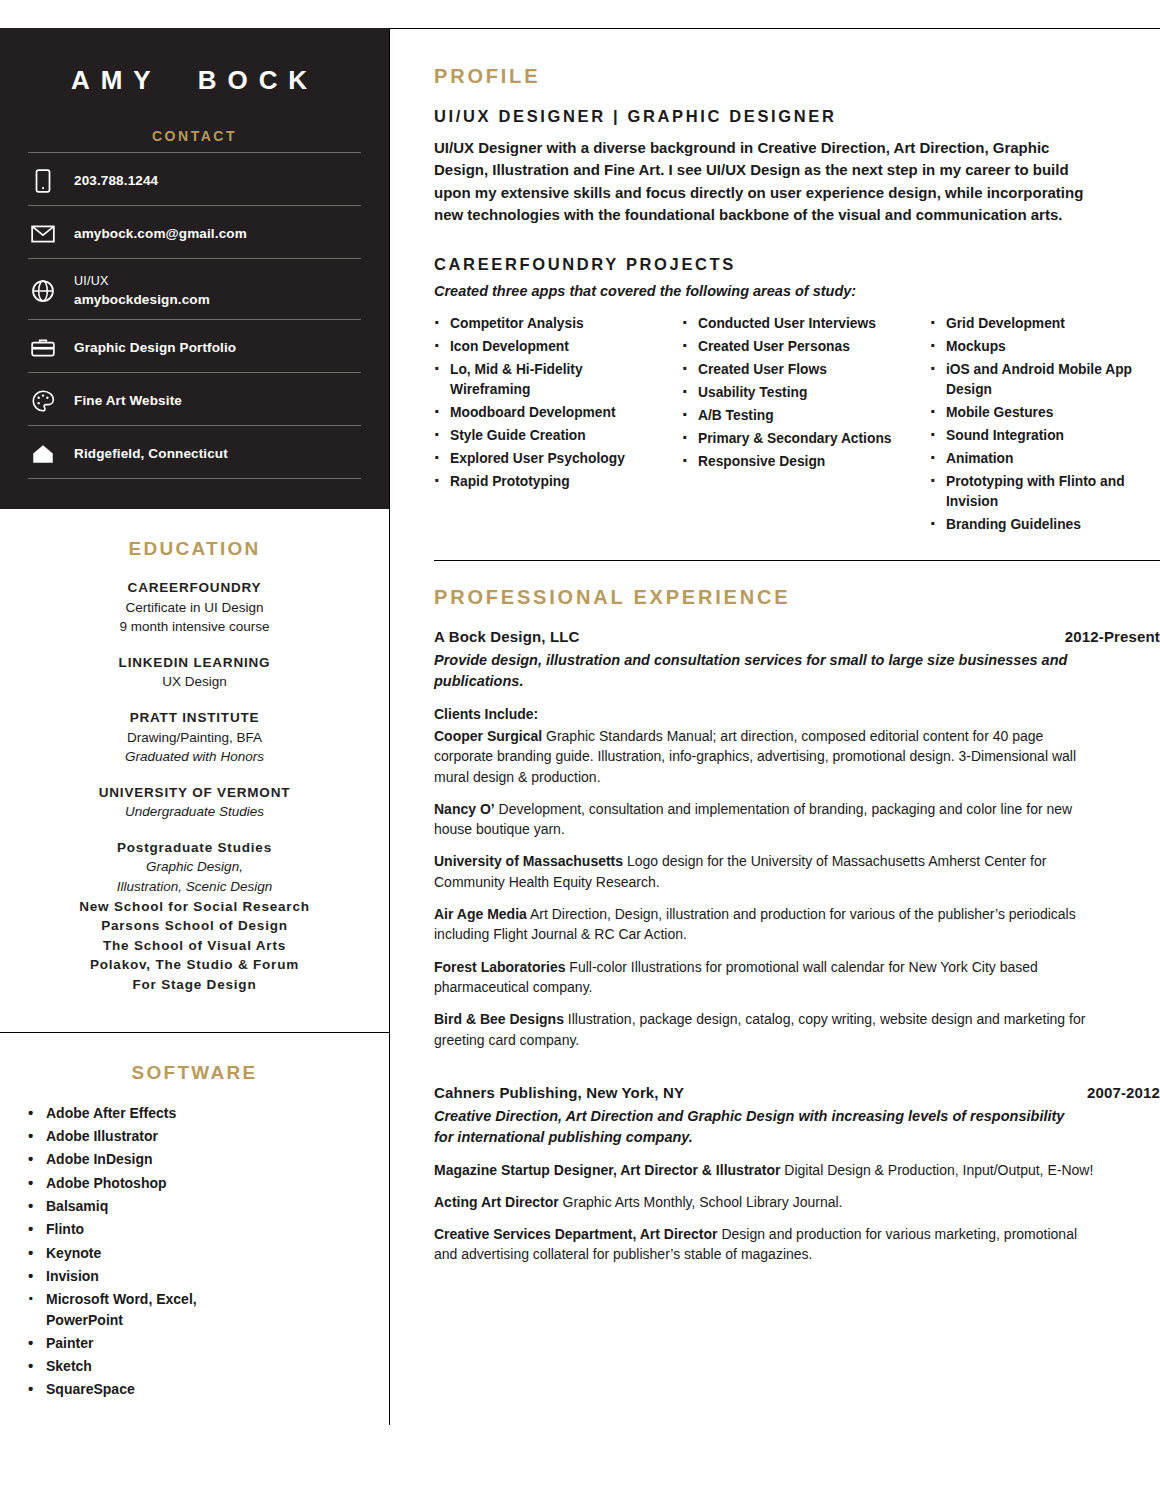AMY BOCK
CONTACT
203.788.1244
amybock.com@gmail.com
UI/UXamybockdesign.com
Graphic Design Portfolio
Fine Art Website
Ridgefield, Connecticut
EDUCATION
CAREERFOUNDRY
Certificate in UI Design
9 month intensive course
LINKEDIN LEARNING
UX Design
PRATT INSTITUTE
Drawing/Painting, BFA
Graduated with Honors
UNIVERSITY OF VERMONT
Undergraduate Studies
Postgraduate Studies
Graphic Design,
Illustration, Scenic Design
New School for Social Research
Parsons School of Design
The School of Visual Arts
Polakov, The Studio & Forum
For Stage Design
SOFTWARE
Adobe After Effects
Adobe Illustrator
Adobe InDesign
Adobe Photoshop
Balsamiq
Flinto
Keynote
Invision
Microsoft Word, Excel,
PowerPoint
Painter
Sketch
SquareSpace
PROFILE
UI/UX DESIGNER | GRAPHIC DESIGNER
UI/UX Designer with a diverse background in Creative Direction, Art Direction, Graphic Design, Illustration and Fine Art. I see UI/UX Design as the next step in my career to build upon my extensive skills and focus directly on user experience design, while incorporating new technologies with the foundational backbone of the visual and communication arts.
CAREERFOUNDRY PROJECTS
Created three apps that covered the following areas of study:
Competitor Analysis
Icon Development
Lo, Mid & Hi-Fidelity Wireframing
Moodboard Development
Style Guide Creation
Explored User Psychology
Rapid Prototyping
Conducted User Interviews
Created User Personas
Created User Flows
Usability Testing
A/B Testing
Primary & Secondary Actions
Responsive Design
Grid Development
Mockups
iOS and Android Mobile App Design
Mobile Gestures
Sound Integration
Animation
Prototyping with Flinto and Invision
Branding Guidelines
PROFESSIONAL EXPERIENCE
A Bock Design, LLC 2012-Present
Provide design, illustration and consultation services for small to large size businesses and publications.
Clients Include:
Cooper Surgical Graphic Standards Manual; art direction, composed editorial content for 40 page corporate branding guide. Illustration, info-graphics, advertising, promotional design. 3-Dimensional wall mural design & production.
Nancy O’ Development, consultation and implementation of branding, packaging and color line for new house boutique yarn.
University of Massachusetts Logo design for the University of Massachusetts Amherst Center for Community Health Equity Research.
Air Age Media Art Direction, Design, illustration and production for various of the publisher’s periodicals including Flight Journal & RC Car Action.
Forest Laboratories Full-color Illustrations for promotional wall calendar for New York City based pharmaceutical company.
Bird & Bee Designs Illustration, package design, catalog, copy writing, website design and marketing for greeting card company.
Cahners Publishing, New York, NY 2007-2012
Creative Direction, Art Direction and Graphic Design with increasing levels of responsibility for international publishing company.
Magazine Startup Designer, Art Director & Illustrator Digital Design & Production, Input/Output, E-Now!
Acting Art Director Graphic Arts Monthly, School Library Journal.
Creative Services Department, Art Director Design and production for various marketing, promotional and advertising collateral for publisher’s stable of magazines.